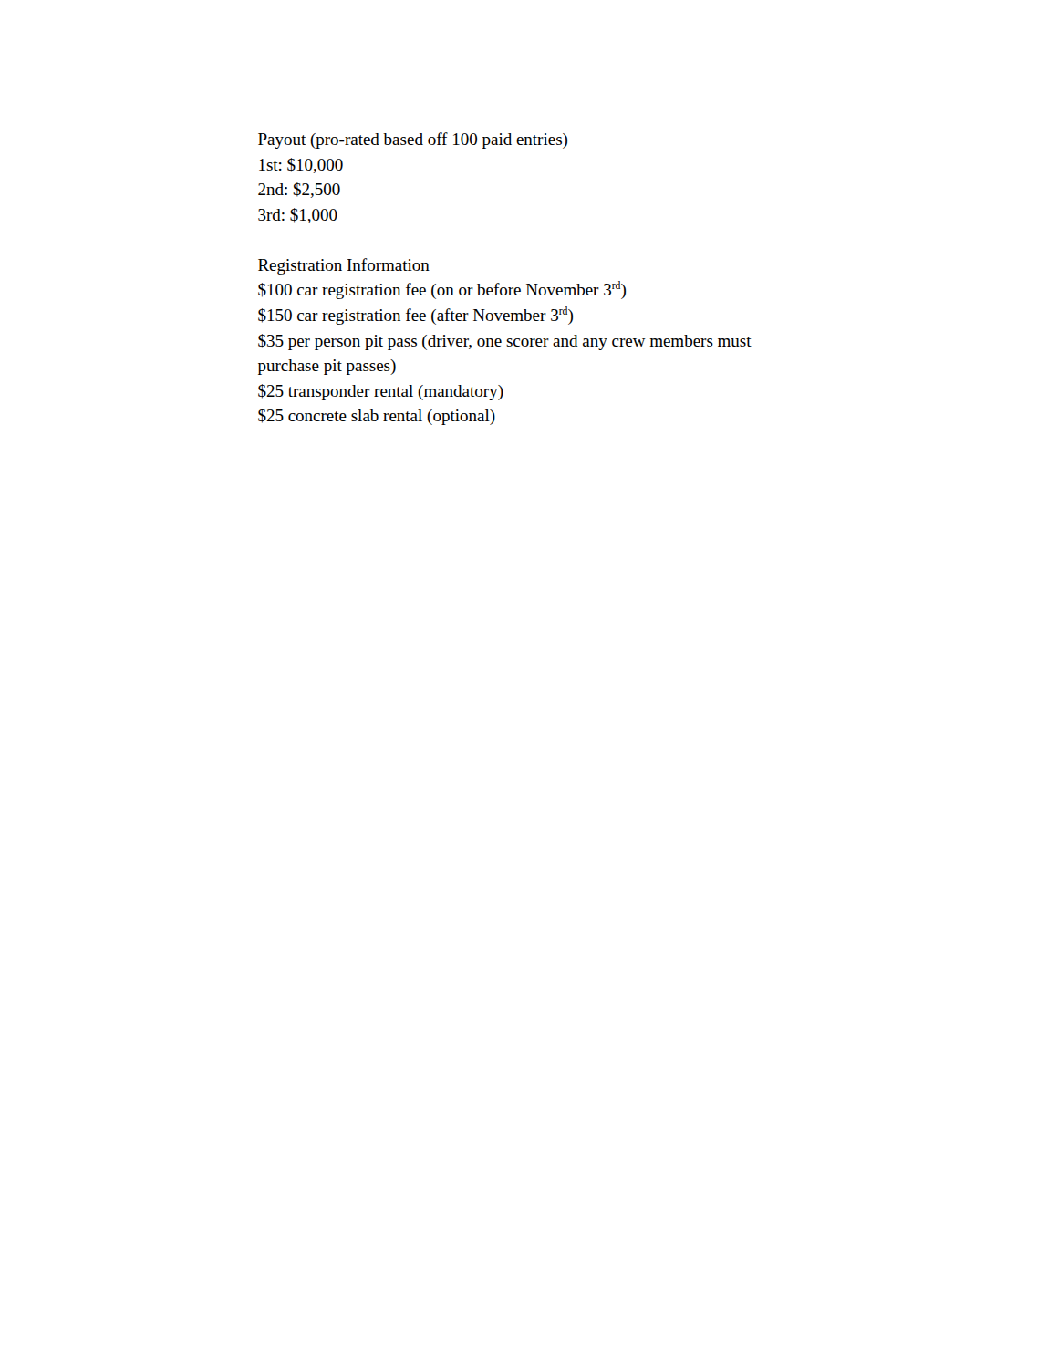Payout (pro-rated based off 100 paid entries)
1st: $10,000
2nd: $2,500
3rd: $1,000
Registration Information
$100 car registration fee (on or before November 3rd)
$150 car registration fee (after November 3rd)
$35 per person pit pass (driver, one scorer and any crew members must purchase pit passes)
$25 transponder rental (mandatory)
$25 concrete slab rental (optional)